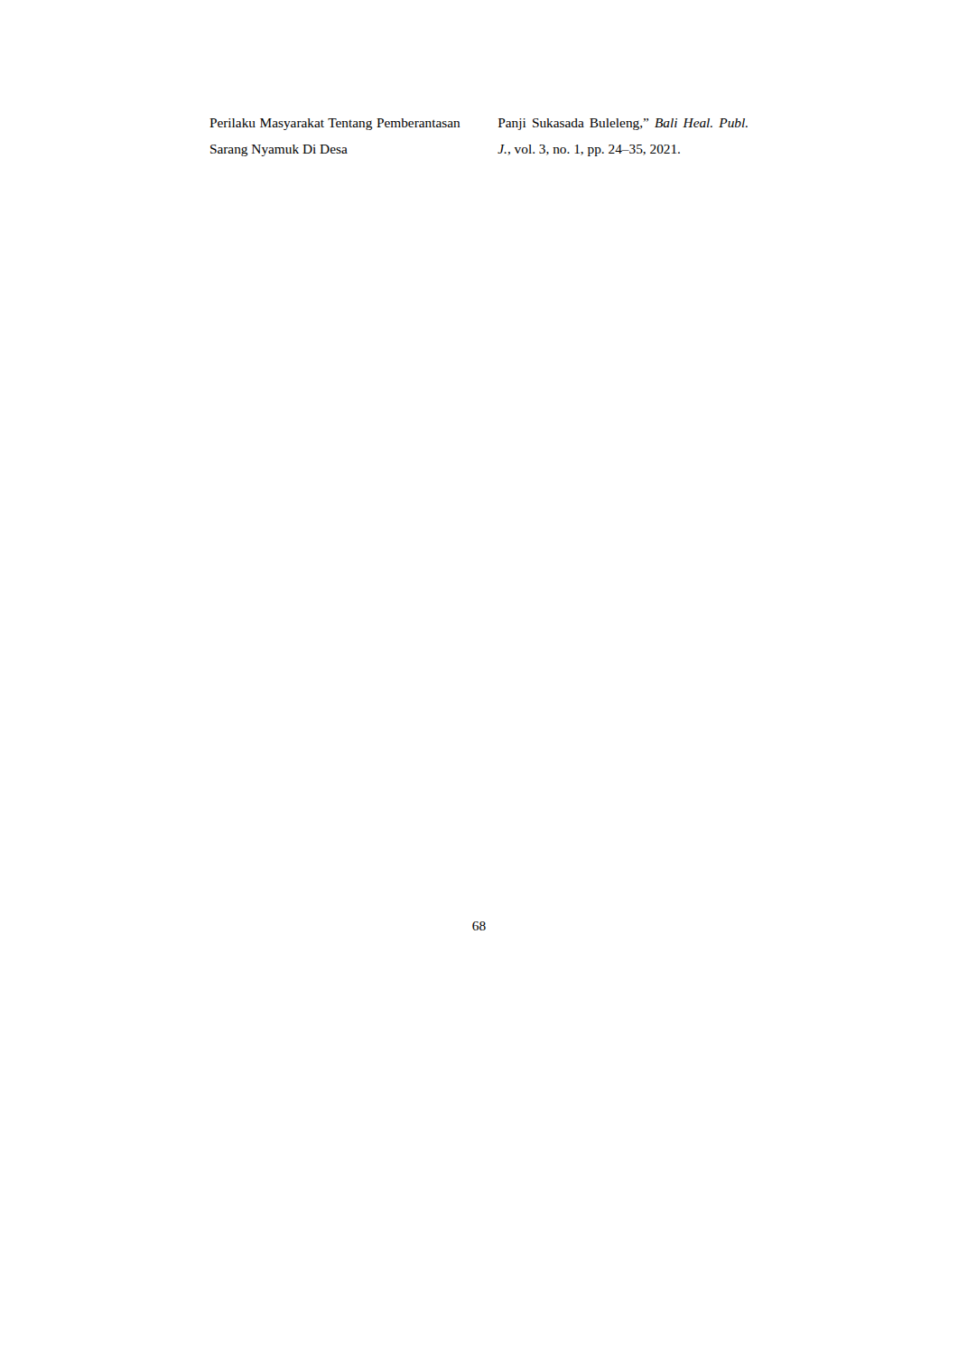Perilaku Masyarakat Tentang Pemberantasan Sarang Nyamuk Di Desa
Panji Sukasada Buleleng,” Bali Heal. Publ. J., vol. 3, no. 1, pp. 24–35, 2021.
68